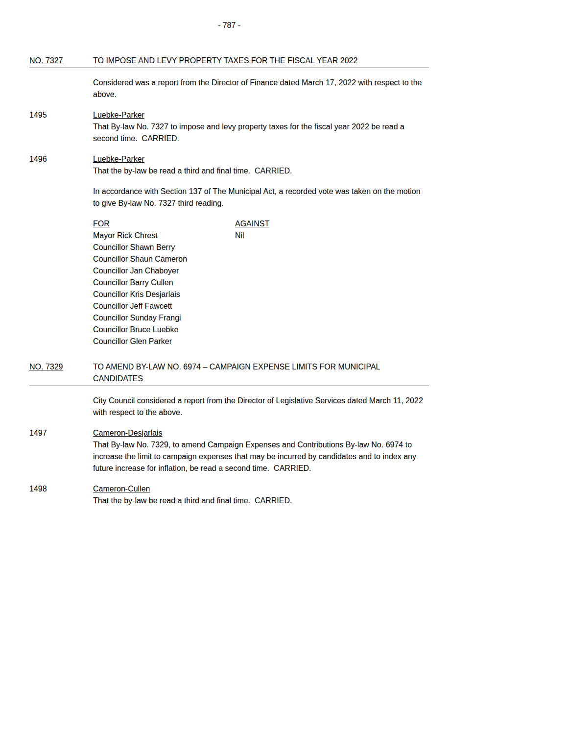- 787 -
No. 7327
To impose and levy property taxes for the fiscal year 2022
Considered was a report from the Director of Finance dated March 17, 2022 with respect to the above.
1495
Luebke-Parker
That By-law No. 7327 to impose and levy property taxes for the fiscal year 2022 be read a second time. CARRIED.
1496
Luebke-Parker
That the by-law be read a third and final time. CARRIED.
In accordance with Section 137 of The Municipal Act, a recorded vote was taken on the motion to give By-law No. 7327 third reading.
FOR
Mayor Rick Chrest
Councillor Shawn Berry
Councillor Shaun Cameron
Councillor Jan Chaboyer
Councillor Barry Cullen
Councillor Kris Desjarlais
Councillor Jeff Fawcett
Councillor Sunday Frangi
Councillor Bruce Luebke
Councillor Glen Parker
AGAINST
Nil
No. 7329
To amend By-law No. 6974 – Campaign Expense Limits for Municipal Candidates
City Council considered a report from the Director of Legislative Services dated March 11, 2022 with respect to the above.
1497
Cameron-Desjarlais
That By-law No. 7329, to amend Campaign Expenses and Contributions By-law No. 6974 to increase the limit to campaign expenses that may be incurred by candidates and to index any future increase for inflation, be read a second time. CARRIED.
1498
Cameron-Cullen
That the by-law be read a third and final time. CARRIED.